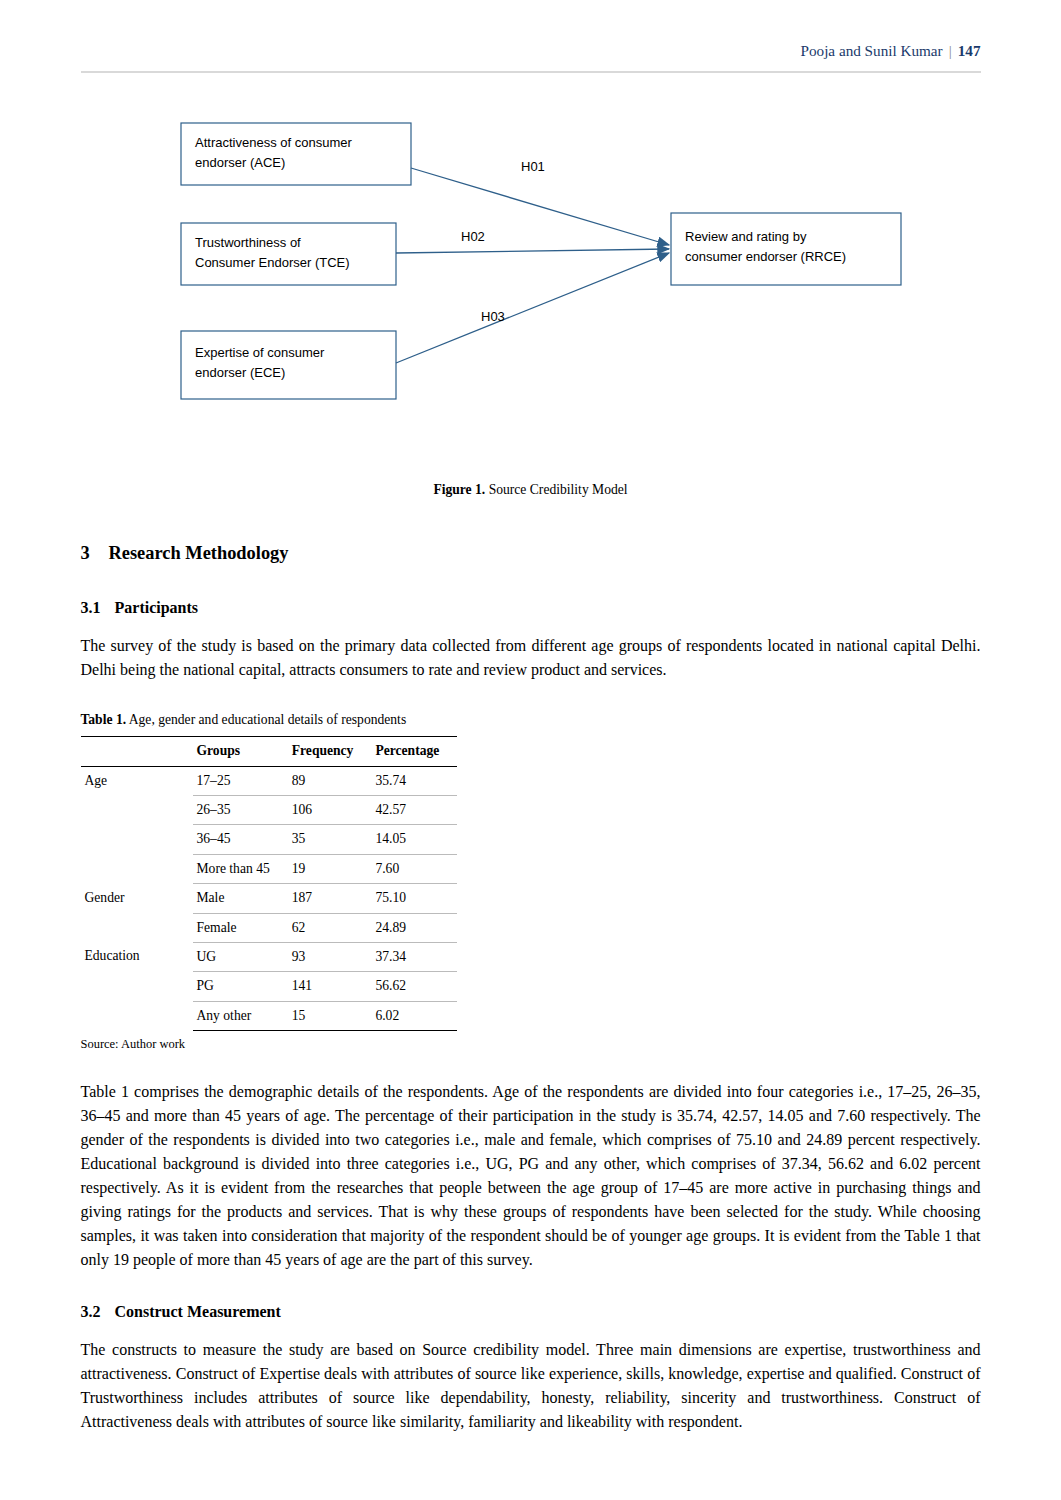Pooja and Sunil Kumar|147
Attractiveness of consumer endorser (ACE) Trustworthiness of Consumer Endorser (TCE) Expertise of consumer endorser (ECE) Review and rating by consumer endorser (RRCE) H01 H02 H03
Figure 1. Source Credibility Model
3 Research Methodology
3.1 Participants
The survey of the study is based on the primary data collected from different age groups of respondents located in national capital Delhi. Delhi being the national capital, attracts consumers to rate and review product and services.
Table 1. Age, gender and educational details of respondents
| | Groups | Frequency | Percentage |
| --- | --- | --- | --- |
| Age | 17–25 | 89 | 35.74 |
| 26–35 | 106 | 42.57 |
| 36–45 | 35 | 14.05 |
| More than 45 | 19 | 7.60 |
| Gender | Male | 187 | 75.10 |
| Female | 62 | 24.89 |
| Education | UG | 93 | 37.34 |
| PG | 141 | 56.62 |
| Any other | 15 | 6.02 |
Source: Author work
Table 1 comprises the demographic details of the respondents. Age of the respondents are divided into four categories i.e., 17–25, 26–35, 36–45 and more than 45 years of age. The percentage of their participation in the study is 35.74, 42.57, 14.05 and 7.60 respectively. The gender of the respondents is divided into two categories i.e., male and female, which comprises of 75.10 and 24.89 percent respectively. Educational background is divided into three categories i.e., UG, PG and any other, which comprises of 37.34, 56.62 and 6.02 percent respectively. As it is evident from the researches that people between the age group of 17–45 are more active in purchasing things and giving ratings for the products and services. That is why these groups of respondents have been selected for the study. While choosing samples, it was taken into consideration that majority of the respondent should be of younger age groups. It is evident from the Table 1 that only 19 people of more than 45 years of age are the part of this survey.
3.2 Construct Measurement
The constructs to measure the study are based on Source credibility model. Three main dimensions are expertise, trustworthiness and attractiveness. Construct of Expertise deals with attributes of source like experience, skills, knowledge, expertise and qualified. Construct of Trustworthiness includes attributes of source like dependability, honesty, reliability, sincerity and trustworthiness. Construct of Attractiveness deals with attributes of source like similarity, familiarity and likeability with respondent.